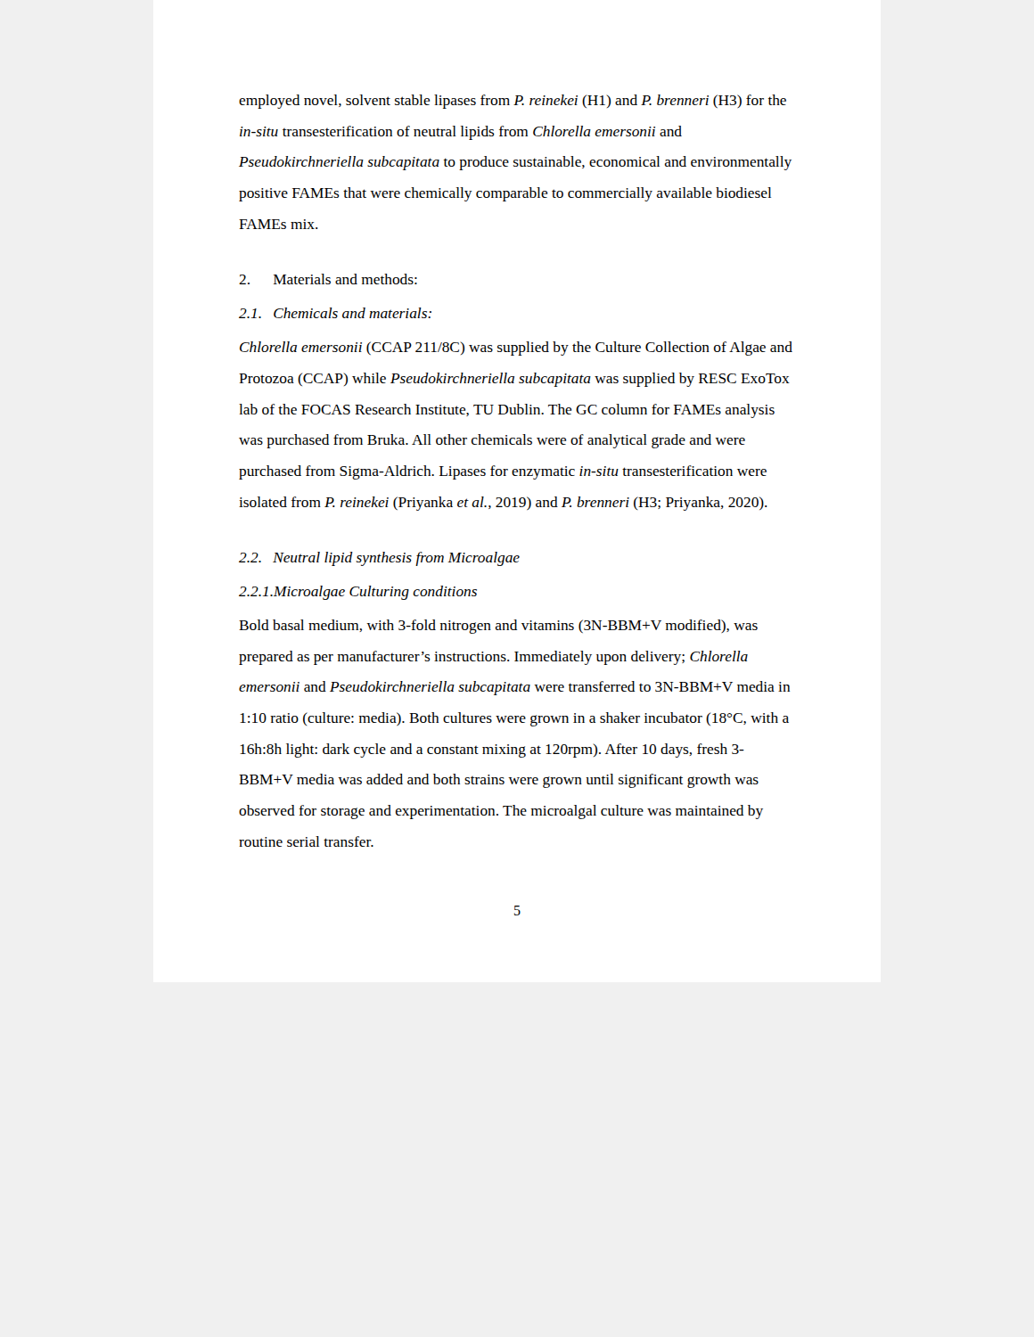employed novel, solvent stable lipases from P. reinekei (H1) and P. brenneri (H3) for the in-situ transesterification of neutral lipids from Chlorella emersonii and Pseudokirchneriella subcapitata to produce sustainable, economical and environmentally positive FAMEs that were chemically comparable to commercially available biodiesel FAMEs mix.
2. Materials and methods:
2.1. Chemicals and materials:
Chlorella emersonii (CCAP 211/8C) was supplied by the Culture Collection of Algae and Protozoa (CCAP) while Pseudokirchneriella subcapitata was supplied by RESC ExoTox lab of the FOCAS Research Institute, TU Dublin. The GC column for FAMEs analysis was purchased from Bruka. All other chemicals were of analytical grade and were purchased from Sigma-Aldrich. Lipases for enzymatic in-situ transesterification were isolated from P. reinekei (Priyanka et al., 2019) and P. brenneri (H3; Priyanka, 2020).
2.2. Neutral lipid synthesis from Microalgae
2.2.1. Microalgae Culturing conditions
Bold basal medium, with 3-fold nitrogen and vitamins (3N-BBM+V modified), was prepared as per manufacturer’s instructions. Immediately upon delivery; Chlorella emersonii and Pseudokirchneriella subcapitata were transferred to 3N-BBM+V media in 1:10 ratio (culture: media). Both cultures were grown in a shaker incubator (18°C, with a 16h:8h light: dark cycle and a constant mixing at 120rpm). After 10 days, fresh 3-BBM+V media was added and both strains were grown until significant growth was observed for storage and experimentation. The microalgal culture was maintained by routine serial transfer.
5